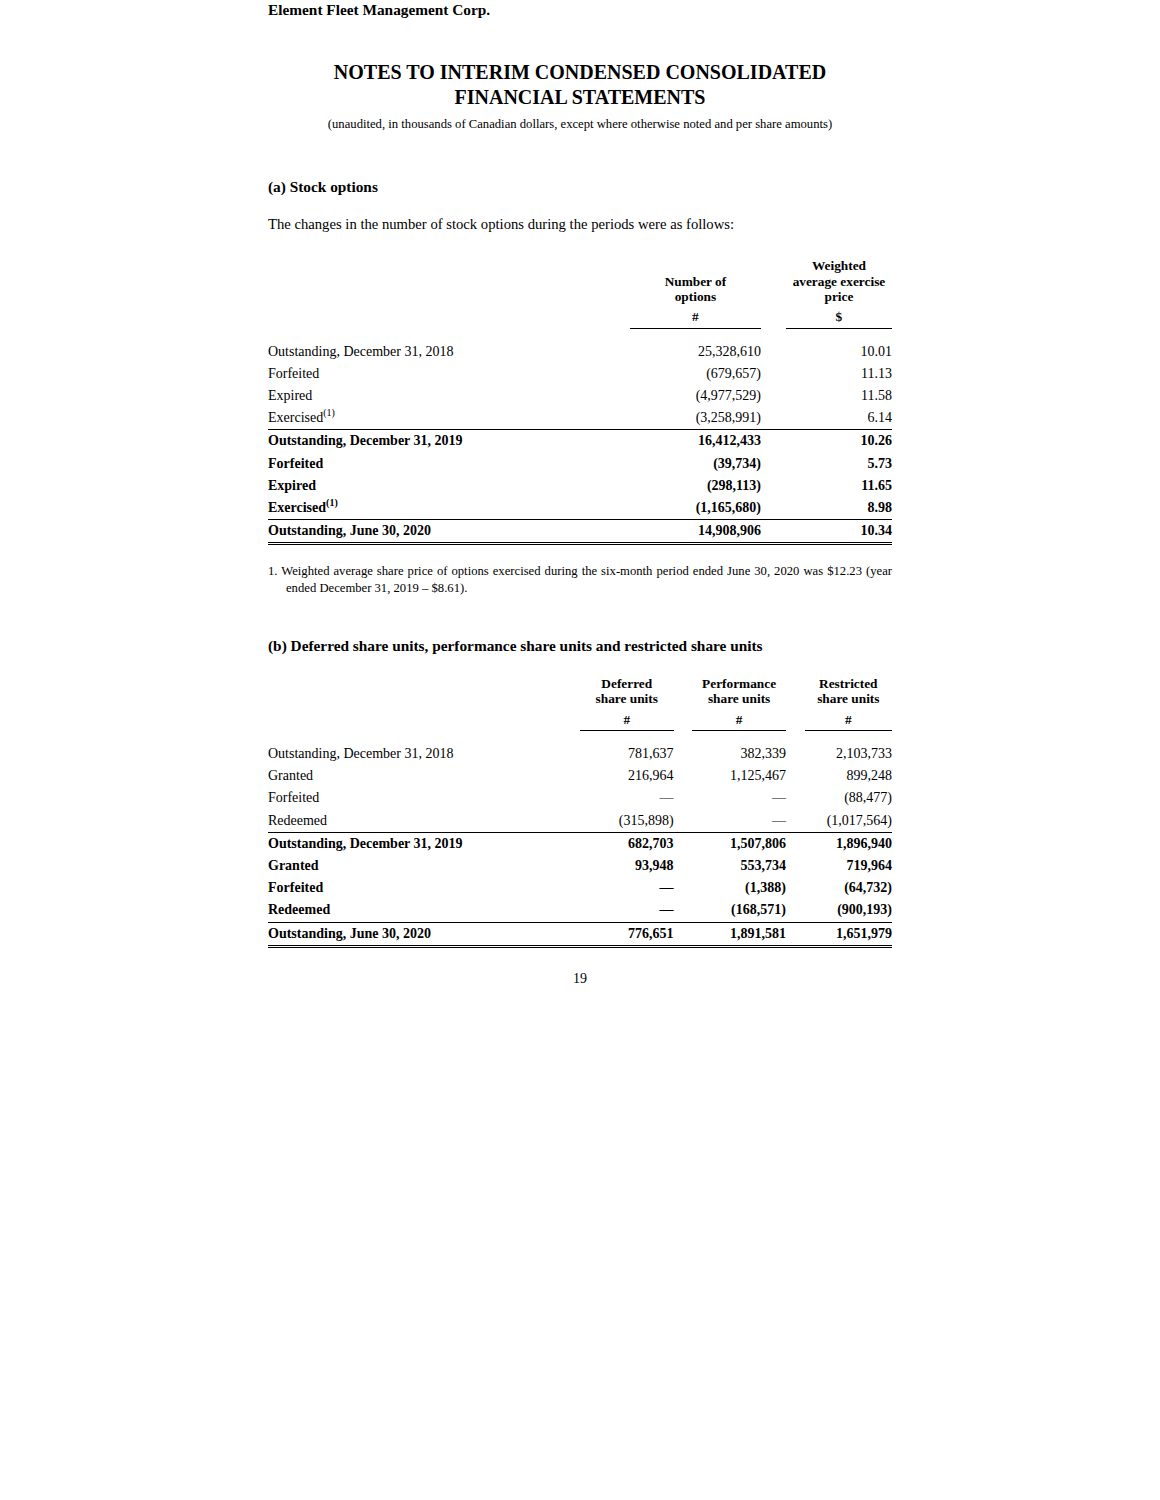Element Fleet Management Corp.
NOTES TO INTERIM CONDENSED CONSOLIDATED
FINANCIAL STATEMENTS
(unaudited, in thousands of Canadian dollars, except where otherwise noted and per share amounts)
(a) Stock options
The changes in the number of stock options during the periods were as follows:
| | | Number of options | | Weighted average exercise price |
| | | # | | $ |
| Outstanding, December 31, 2018 | | 25,328,610 | | 10.01 |
| Forfeited | | (679,657) | | 11.13 |
| Expired | | (4,977,529) | | 11.58 |
| Exercised (1) | | (3,258,991) | | 6.14 |
| Outstanding, December 31, 2019 | | 16,412,433 | | 10.26 |
| Forfeited | | (39,734) | | 5.73 |
| Expired | | (298,113) | | 11.65 |
| Exercised (1) | | (1,165,680) | | 8.98 |
| Outstanding, June 30, 2020 | | 14,908,906 | | 10.34 |
1. Weighted average share price of options exercised during the six-month period ended June 30, 2020 was $12.23 (year ended December 31, 2019 – $8.61).
(b) Deferred share units, performance share units and restricted share units
| | | Deferred share units | | Performance share units | | Restricted share units |
| | | # | | # | | # |
| Outstanding, December 31, 2018 | | 781,637 | | 382,339 | | 2,103,733 |
| Granted | | 216,964 | | 1,125,467 | | 899,248 |
| Forfeited | | — | | — | | (88,477) |
| Redeemed | | (315,898) | | — | | (1,017,564) |
| Outstanding, December 31, 2019 | | 682,703 | | 1,507,806 | | 1,896,940 |
| Granted | | 93,948 | | 553,734 | | 719,964 |
| Forfeited | | — | | (1,388) | | (64,732) |
| Redeemed | | — | | (168,571) | | (900,193) |
| Outstanding, June 30, 2020 | | 776,651 | | 1,891,581 | | 1,651,979 |
19